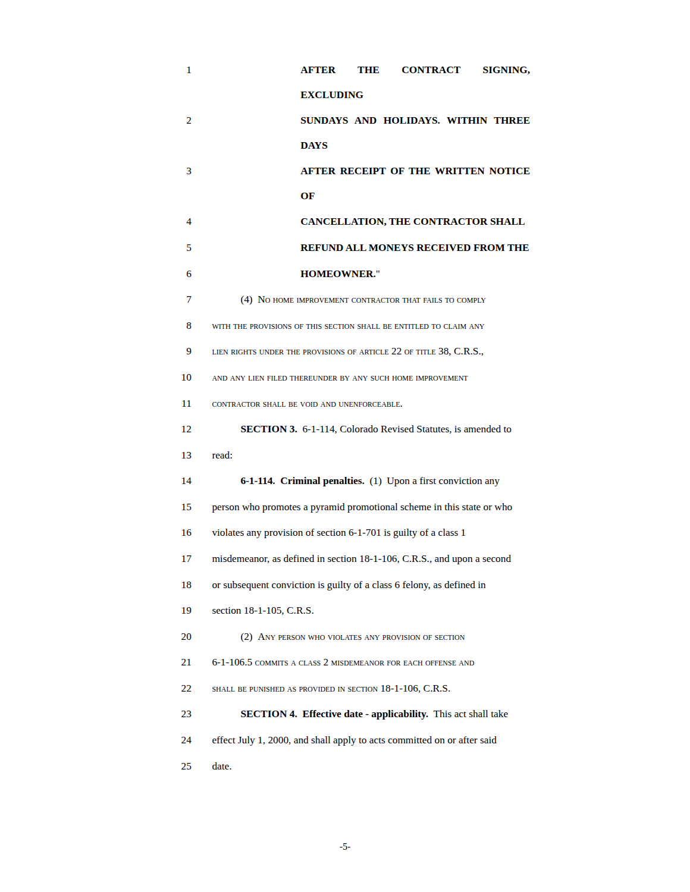| 1 | AFTER THE CONTRACT SIGNING, EXCLUDING |
| 2 | SUNDAYS AND HOLIDAYS. WITHIN THREE DAYS |
| 3 | AFTER RECEIPT OF THE WRITTEN NOTICE OF |
| 4 | CANCELLATION, THE CONTRACTOR SHALL |
| 5 | REFUND ALL MONEYS RECEIVED FROM THE |
| 6 | HOMEOWNER. " |
| 7 | (4) No home improvement contractor that fails to comply |
| 8 | with the provisions of this section shall be entitled to claim any |
| 9 | lien rights under the provisions of article 22 of title 38, C.R.S., |
| 10 | and any lien filed thereunder by any such home improvement |
| 11 | contractor shall be void and unenforceable. |
| 12 | SECTION 3. 6-1-114, Colorado Revised Statutes, is amended to |
| 13 | read: |
| 14 | 6-1-114. Criminal penalties. (1) Upon a first conviction any |
| 15 | person who promotes a pyramid promotional scheme in this state or who |
| 16 | violates any provision of section 6-1-701 is guilty of a class 1 |
| 17 | misdemeanor, as defined in section 18-1-106, C.R.S., and upon a second |
| 18 | or subsequent conviction is guilty of a class 6 felony, as defined in |
| 19 | section 18-1-105, C.R.S. |
| 20 | (2) Any person who violates any provision of section |
| 21 | 6-1-106.5 commits a class 2 misdemeanor for each offense and |
| 22 | shall be punished as provided in section 18-1-106, C.R.S. |
| 23 | SECTION 4. Effective date - applicability. This act shall take |
| 24 | effect July 1, 2000, and shall apply to acts committed on or after said |
| 25 | date. |
-5-